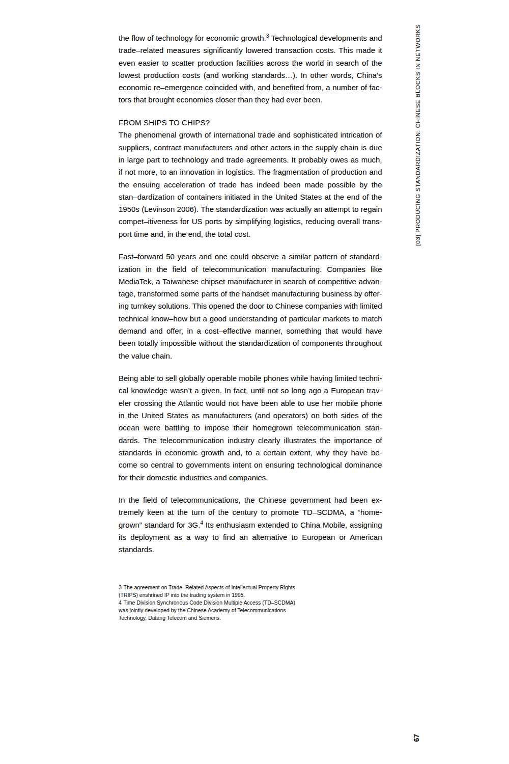[03] Producing standardization: Chinese blocks in networks
the flow of technology for economic growth.3 Technological developments and trade–related measures significantly lowered transaction costs. This made it even easier to scatter production facilities across the world in search of the lowest production costs (and working standards…). In other words, China’s economic re–emergence coincided with, and benefited from, a number of factors that brought economies closer than they had ever been.
From ships to chips?
The phenomenal growth of international trade and sophisticated intrication of suppliers, contract manufacturers and other actors in the supply chain is due in large part to technology and trade agreements. It probably owes as much, if not more, to an innovation in logistics. The fragmentation of production and the ensuing acceleration of trade has indeed been made possible by the stan–dardization of containers initiated in the United States at the end of the 1950s (Levinson 2006). The standardization was actually an attempt to regain compet–itiveness for US ports by simplifying logistics, reducing overall transport time and, in the end, the total cost.
Fast–forward 50 years and one could observe a similar pattern of standardization in the field of telecommunication manufacturing. Companies like MediaTek, a Taiwanese chipset manufacturer in search of competitive advantage, transformed some parts of the handset manufacturing business by offering turnkey solutions. This opened the door to Chinese companies with limited technical know–how but a good understanding of particular markets to match demand and offer, in a cost–effective manner, something that would have been totally impossible without the standardization of components throughout the value chain.
Being able to sell globally operable mobile phones while having limited technical knowledge wasn’t a given. In fact, until not so long ago a European traveler crossing the Atlantic would not have been able to use her mobile phone in the United States as manufacturers (and operators) on both sides of the ocean were battling to impose their homegrown telecommunication standards. The telecommunication industry clearly illustrates the importance of standards in economic growth and, to a certain extent, why they have become so central to governments intent on ensuring technological dominance for their domestic industries and companies.
In the field of telecommunications, the Chinese government had been extremely keen at the turn of the century to promote TD–SCDMA, a “homegrown” standard for 3G.4 Its enthusiasm extended to China Mobile, assigning its deployment as a way to find an alternative to European or American standards.
3 The agreement on Trade–Related Aspects of Intellectual Property Rights (TRIPS) enshrined IP into the trading system in 1995.
4 Time Division Synchronous Code Division Multiple Access (TD–SCDMA) was jointly developed by the Chinese Academy of Telecommunications Technology, Datang Telecom and Siemens.
67